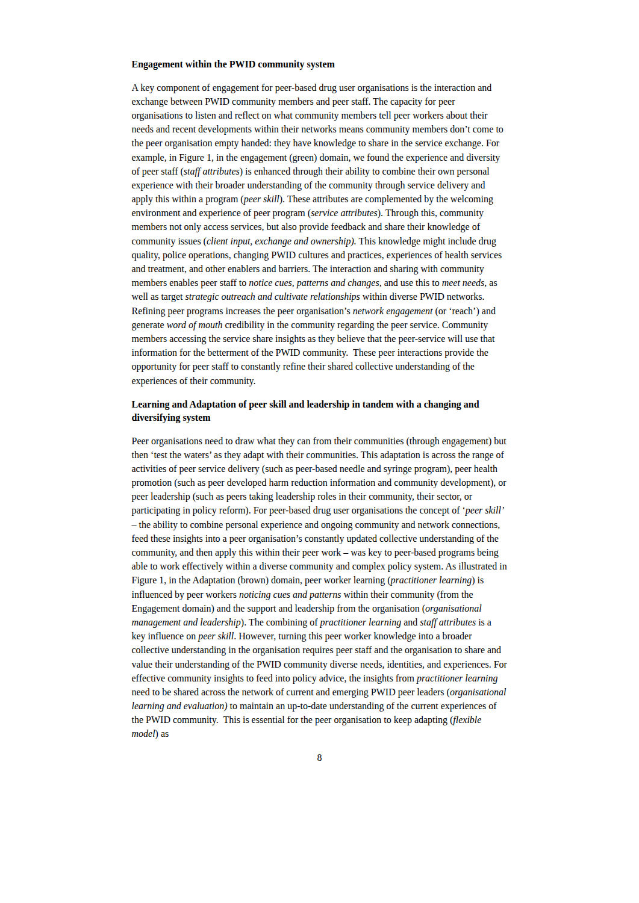Engagement within the PWID community system
A key component of engagement for peer-based drug user organisations is the interaction and exchange between PWID community members and peer staff. The capacity for peer organisations to listen and reflect on what community members tell peer workers about their needs and recent developments within their networks means community members don’t come to the peer organisation empty handed: they have knowledge to share in the service exchange. For example, in Figure 1, in the engagement (green) domain, we found the experience and diversity of peer staff (staff attributes) is enhanced through their ability to combine their own personal experience with their broader understanding of the community through service delivery and apply this within a program (peer skill). These attributes are complemented by the welcoming environment and experience of peer program (service attributes). Through this, community members not only access services, but also provide feedback and share their knowledge of community issues (client input, exchange and ownership). This knowledge might include drug quality, police operations, changing PWID cultures and practices, experiences of health services and treatment, and other enablers and barriers. The interaction and sharing with community members enables peer staff to notice cues, patterns and changes, and use this to meet needs, as well as target strategic outreach and cultivate relationships within diverse PWID networks. Refining peer programs increases the peer organisation’s network engagement (or ‘reach’) and generate word of mouth credibility in the community regarding the peer service. Community members accessing the service share insights as they believe that the peer-service will use that information for the betterment of the PWID community. These peer interactions provide the opportunity for peer staff to constantly refine their shared collective understanding of the experiences of their community.
Learning and Adaptation of peer skill and leadership in tandem with a changing and diversifying system
Peer organisations need to draw what they can from their communities (through engagement) but then ‘test the waters’ as they adapt with their communities. This adaptation is across the range of activities of peer service delivery (such as peer-based needle and syringe program), peer health promotion (such as peer developed harm reduction information and community development), or peer leadership (such as peers taking leadership roles in their community, their sector, or participating in policy reform). For peer-based drug user organisations the concept of ‘peer skill’ – the ability to combine personal experience and ongoing community and network connections, feed these insights into a peer organisation’s constantly updated collective understanding of the community, and then apply this within their peer work – was key to peer-based programs being able to work effectively within a diverse community and complex policy system. As illustrated in Figure 1, in the Adaptation (brown) domain, peer worker learning (practitioner learning) is influenced by peer workers noticing cues and patterns within their community (from the Engagement domain) and the support and leadership from the organisation (organisational management and leadership). The combining of practitioner learning and staff attributes is a key influence on peer skill. However, turning this peer worker knowledge into a broader collective understanding in the organisation requires peer staff and the organisation to share and value their understanding of the PWID community diverse needs, identities, and experiences. For effective community insights to feed into policy advice, the insights from practitioner learning need to be shared across the network of current and emerging PWID peer leaders (organisational learning and evaluation) to maintain an up-to-date understanding of the current experiences of the PWID community. This is essential for the peer organisation to keep adapting (flexible model) as
8